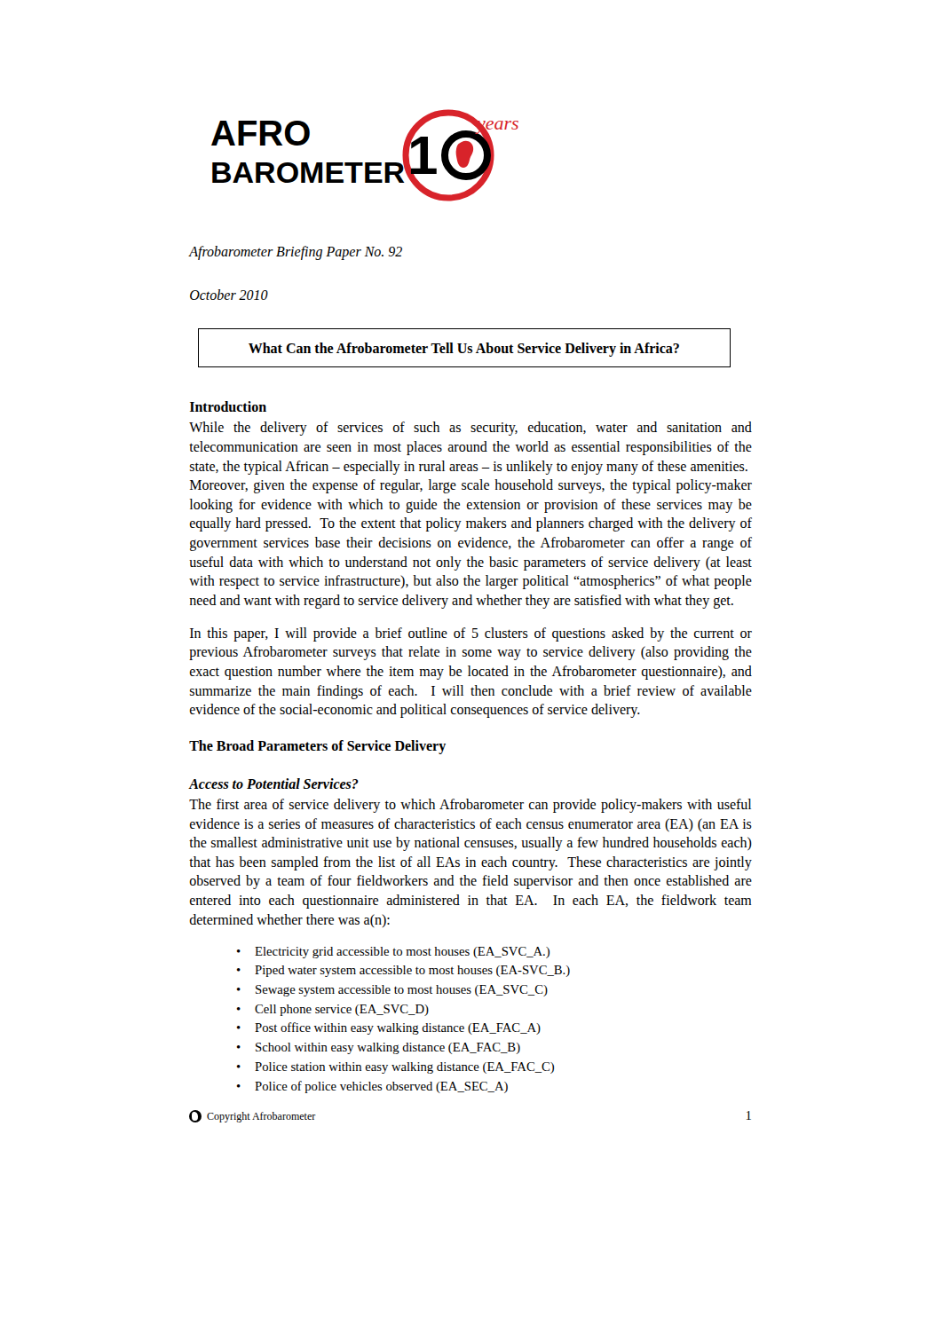AFRO BAROMETER 1 years
Afrobarometer Briefing Paper No. 92
October 2010
What Can the Afrobarometer Tell Us About Service Delivery in Africa?
Introduction
While the delivery of services of such as security, education, water and sanitation and telecommunication are seen in most places around the world as essential responsibilities of the state, the typical African – especially in rural areas – is unlikely to enjoy many of these amenities. Moreover, given the expense of regular, large scale household surveys, the typical policy-maker looking for evidence with which to guide the extension or provision of these services may be equally hard pressed. To the extent that policy makers and planners charged with the delivery of government services base their decisions on evidence, the Afrobarometer can offer a range of useful data with which to understand not only the basic parameters of service delivery (at least with respect to service infrastructure), but also the larger political “atmospherics” of what people need and want with regard to service delivery and whether they are satisfied with what they get.
In this paper, I will provide a brief outline of 5 clusters of questions asked by the current or previous Afrobarometer surveys that relate in some way to service delivery (also providing the exact question number where the item may be located in the Afrobarometer questionnaire), and summarize the main findings of each. I will then conclude with a brief review of available evidence of the social-economic and political consequences of service delivery.
The Broad Parameters of Service Delivery
Access to Potential Services?
The first area of service delivery to which Afrobarometer can provide policy-makers with useful evidence is a series of measures of characteristics of each census enumerator area (EA) (an EA is the smallest administrative unit use by national censuses, usually a few hundred households each) that has been sampled from the list of all EAs in each country. These characteristics are jointly observed by a team of four fieldworkers and the field supervisor and then once established are entered into each questionnaire administered in that EA. In each EA, the fieldwork team determined whether there was a(n):
Electricity grid accessible to most houses (EA_SVC_A.)
Piped water system accessible to most houses (EA-SVC_B.)
Sewage system accessible to most houses (EA_SVC_C)
Cell phone service (EA_SVC_D)
Post office within easy walking distance (EA_FAC_A)
School within easy walking distance (EA_FAC_B)
Police station within easy walking distance (EA_FAC_C)
Police of police vehicles observed (EA_SEC_A)
Copyright Afrobarometer
1